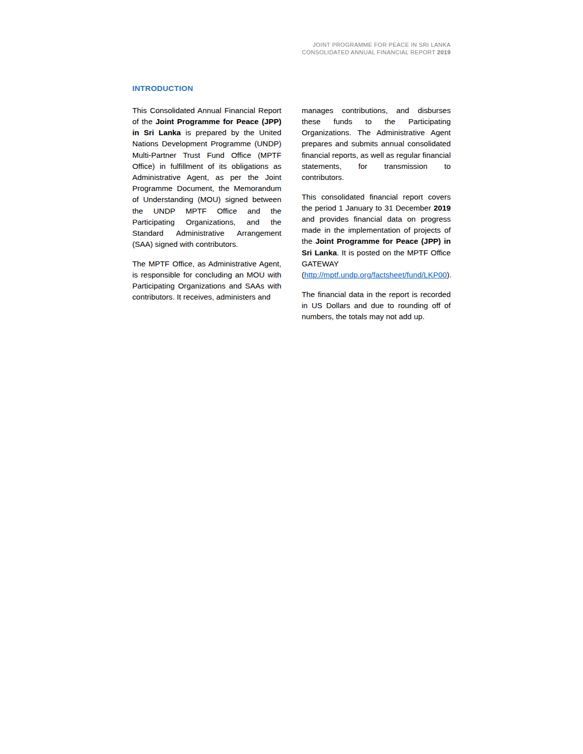JOINT PROGRAMME FOR PEACE IN SRI LANKA CONSOLIDATED ANNUAL FINANCIAL REPORT 2019
INTRODUCTION
This Consolidated Annual Financial Report of the Joint Programme for Peace (JPP) in Sri Lanka is prepared by the United Nations Development Programme (UNDP) Multi-Partner Trust Fund Office (MPTF Office) in fulfillment of its obligations as Administrative Agent, as per the Joint Programme Document, the Memorandum of Understanding (MOU) signed between the UNDP MPTF Office and the Participating Organizations, and the Standard Administrative Arrangement (SAA) signed with contributors.
The MPTF Office, as Administrative Agent, is responsible for concluding an MOU with Participating Organizations and SAAs with contributors. It receives, administers and
manages contributions, and disburses these funds to the Participating Organizations. The Administrative Agent prepares and submits annual consolidated financial reports, as well as regular financial statements, for transmission to contributors.
This consolidated financial report covers the period 1 January to 31 December 2019 and provides financial data on progress made in the implementation of projects of the Joint Programme for Peace (JPP) in Sri Lanka. It is posted on the MPTF Office GATEWAY (http://mptf.undp.org/factsheet/fund/LKP00).
The financial data in the report is recorded in US Dollars and due to rounding off of numbers, the totals may not add up.